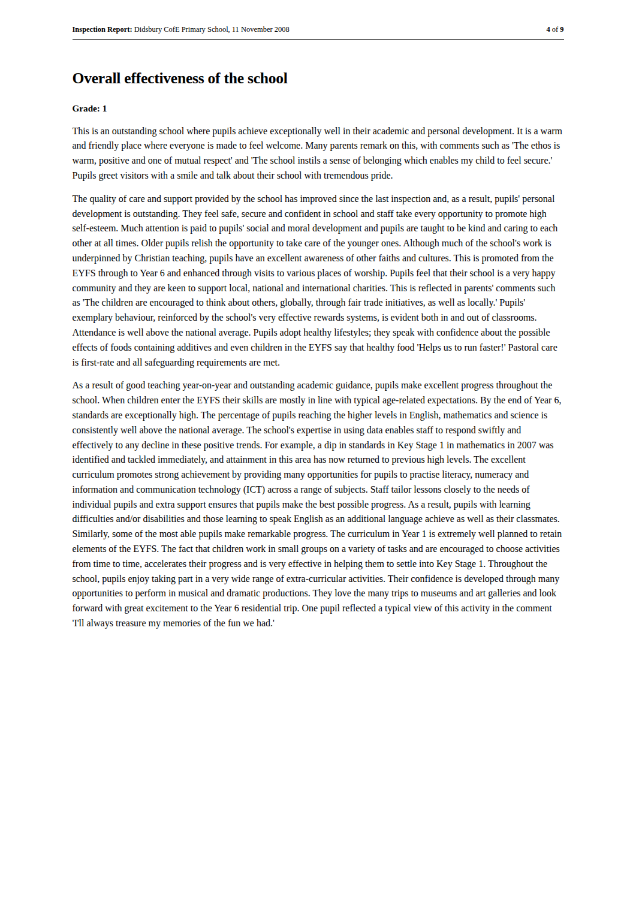Inspection Report: Didsbury CofE Primary School, 11 November 2008 4 of 9
Overall effectiveness of the school
Grade: 1
This is an outstanding school where pupils achieve exceptionally well in their academic and personal development. It is a warm and friendly place where everyone is made to feel welcome. Many parents remark on this, with comments such as 'The ethos is warm, positive and one of mutual respect' and 'The school instils a sense of belonging which enables my child to feel secure.' Pupils greet visitors with a smile and talk about their school with tremendous pride.
The quality of care and support provided by the school has improved since the last inspection and, as a result, pupils' personal development is outstanding. They feel safe, secure and confident in school and staff take every opportunity to promote high self-esteem. Much attention is paid to pupils' social and moral development and pupils are taught to be kind and caring to each other at all times. Older pupils relish the opportunity to take care of the younger ones. Although much of the school's work is underpinned by Christian teaching, pupils have an excellent awareness of other faiths and cultures. This is promoted from the EYFS through to Year 6 and enhanced through visits to various places of worship. Pupils feel that their school is a very happy community and they are keen to support local, national and international charities. This is reflected in parents' comments such as 'The children are encouraged to think about others, globally, through fair trade initiatives, as well as locally.' Pupils' exemplary behaviour, reinforced by the school's very effective rewards systems, is evident both in and out of classrooms. Attendance is well above the national average. Pupils adopt healthy lifestyles; they speak with confidence about the possible effects of foods containing additives and even children in the EYFS say that healthy food 'Helps us to run faster!' Pastoral care is first-rate and all safeguarding requirements are met.
As a result of good teaching year-on-year and outstanding academic guidance, pupils make excellent progress throughout the school. When children enter the EYFS their skills are mostly in line with typical age-related expectations. By the end of Year 6, standards are exceptionally high. The percentage of pupils reaching the higher levels in English, mathematics and science is consistently well above the national average. The school's expertise in using data enables staff to respond swiftly and effectively to any decline in these positive trends. For example, a dip in standards in Key Stage 1 in mathematics in 2007 was identified and tackled immediately, and attainment in this area has now returned to previous high levels. The excellent curriculum promotes strong achievement by providing many opportunities for pupils to practise literacy, numeracy and information and communication technology (ICT) across a range of subjects. Staff tailor lessons closely to the needs of individual pupils and extra support ensures that pupils make the best possible progress. As a result, pupils with learning difficulties and/or disabilities and those learning to speak English as an additional language achieve as well as their classmates. Similarly, some of the most able pupils make remarkable progress. The curriculum in Year 1 is extremely well planned to retain elements of the EYFS. The fact that children work in small groups on a variety of tasks and are encouraged to choose activities from time to time, accelerates their progress and is very effective in helping them to settle into Key Stage 1. Throughout the school, pupils enjoy taking part in a very wide range of extra-curricular activities. Their confidence is developed through many opportunities to perform in musical and dramatic productions. They love the many trips to museums and art galleries and look forward with great excitement to the Year 6 residential trip. One pupil reflected a typical view of this activity in the comment 'I'll always treasure my memories of the fun we had.'